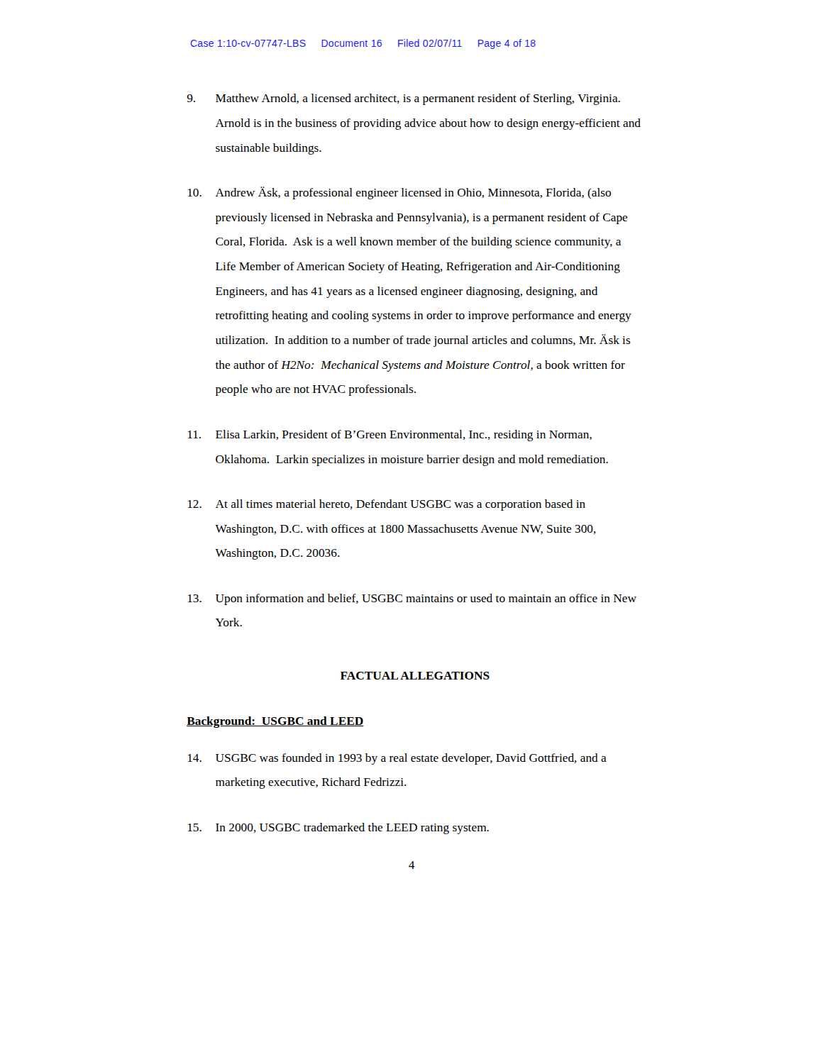Case 1:10-cv-07747-LBS Document 16 Filed 02/07/11 Page 4 of 18
9. Matthew Arnold, a licensed architect, is a permanent resident of Sterling, Virginia. Arnold is in the business of providing advice about how to design energy-efficient and sustainable buildings.
10. Andrew Äsk, a professional engineer licensed in Ohio, Minnesota, Florida, (also previously licensed in Nebraska and Pennsylvania), is a permanent resident of Cape Coral, Florida. Ask is a well known member of the building science community, a Life Member of American Society of Heating, Refrigeration and Air-Conditioning Engineers, and has 41 years as a licensed engineer diagnosing, designing, and retrofitting heating and cooling systems in order to improve performance and energy utilization. In addition to a number of trade journal articles and columns, Mr. Äsk is the author of H2No: Mechanical Systems and Moisture Control, a book written for people who are not HVAC professionals.
11. Elisa Larkin, President of B’Green Environmental, Inc., residing in Norman, Oklahoma. Larkin specializes in moisture barrier design and mold remediation.
12. At all times material hereto, Defendant USGBC was a corporation based in Washington, D.C. with offices at 1800 Massachusetts Avenue NW, Suite 300, Washington, D.C. 20036.
13. Upon information and belief, USGBC maintains or used to maintain an office in New York.
FACTUAL ALLEGATIONS
Background: USGBC and LEED
14. USGBC was founded in 1993 by a real estate developer, David Gottfried, and a marketing executive, Richard Fedrizzi.
15. In 2000, USGBC trademarked the LEED rating system.
4